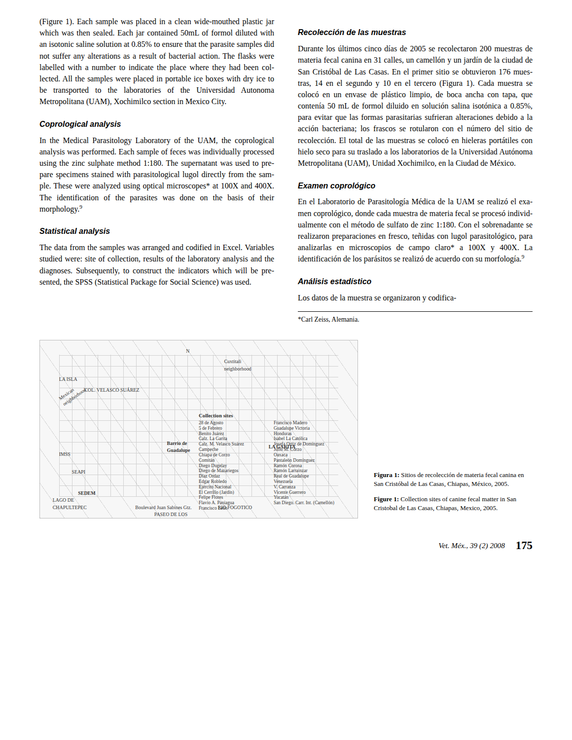(Figure 1). Each sample was placed in a clean wide-mouthed plastic jar which was then sealed. Each jar contained 50mL of formol diluted with an isotonic saline solution at 0.85% to ensure that the parasite samples did not suffer any alterations as a result of bacterial action. The flasks were labelled with a number to indicate the place where they had been collected. All the samples were placed in portable ice boxes with dry ice to be transported to the laboratories of the Universidad Autonoma Metropolitana (UAM), Xochimilco section in Mexico City.
Coprological analysis
In the Medical Parasitology Laboratory of the UAM, the coprological analysis was performed. Each sample of feces was individually processed using the zinc sulphate method 1:180. The supernatant was used to prepare specimens stained with parasitological lugol directly from the sample. These were analyzed using optical microscopes* at 100X and 400X. The identification of the parasites was done on the basis of their morphology.9
Statistical analysis
The data from the samples was arranged and codified in Excel. Variables studied were: site of collection, results of the laboratory analysis and the diagnoses. Subsequently, to construct the indicators which will be presented, the SPSS (Statistical Package for Social Science) was used.
Recolección de las muestras
Durante los últimos cinco días de 2005 se recolectaron 200 muestras de materia fecal canina en 31 calles, un camellón y un jardín de la ciudad de San Cristóbal de Las Casas. En el primer sitio se obtuvieron 176 muestras, 14 en el segundo y 10 en el tercero (Figura 1). Cada muestra se colocó en un envase de plástico limpio, de boca ancha con tapa, que contenía 50 mL de formol diluido en solución salina isotónica a 0.85%, para evitar que las formas parasitarias sufrieran alteraciones debido a la acción bacteriana; los frascos se rotularon con el número del sitio de recolección. El total de las muestras se colocó en hieleras portátiles con hielo seco para su traslado a los laboratorios de la Universidad Autónoma Metropolitana (UAM), Unidad Xochimilco, en la Ciudad de México.
Examen coprológico
En el Laboratorio de Parasitología Médica de la UAM se realizó el examen coprológico, donde cada muestra de materia fecal se procesó individualmente con el método de sulfato de zinc 1:180. Con el sobrenadante se realizaron preparaciones en fresco, teñidas con lugol parasitológico, para analizarlas en microscopios de campo claro* a 100X y 400X. La identificación de los parásitos se realizó de acuerdo con su morfología.9
Análisis estadístico
Los datos de la muestra se organizaron y codifica-
*Carl Zeiss, Alemania.
N
Cuxtitali
neighborhood
Mexican
neighborhood
LA ISLA
COL. VELASCO SUÁREZ
Barrio de
Guadalupe
LA GARITA
IMSS
SEAPI
SEDEM
LAGO DE
CHAPULTEPEC
Boulevard Juan Sabines Gtz.
RIO FOGOTICO
PASEO DE LOS
ALCANFORES
Collection sites
28 de Agosto
5 de Febrero
Benito Juárez
Calz. La Garita
Calz. M. Velasco Suárez
Campeche
Chiapa de Corzo
Comitán
Diego Dugelay
Diego de Mazariegos
Díaz Ordaz
Edgar Robledo
Ejército Nacional
El Cerrillo (Jardín)
Felipe Flores
Flavio A. Paniagua
Francisco León
Francisco Madero
Guadalupe Victoria
Honduras
Isabel La Católica
Josefa Ortiz de Domínguez
Julio M. Corzo
Oaxaca
Pantaleón Domínguez
Ramón Corona
Ramón Larrainzar
Real de Guadalupe
Venezuela
V. Carranza
Vicente Guerrero
Yucatán
San Diego. Carr. Int. (Camellón)
Figura 1: Sitios de recolección de materia fecal canina en San Cristóbal de Las Casas, Chiapas, México, 2005.
Figure 1: Collection sites of canine fecal matter in San Cristobal de Las Casas, Chiapas, Mexico, 2005.
Vet. Méx., 39 (2) 2008 175